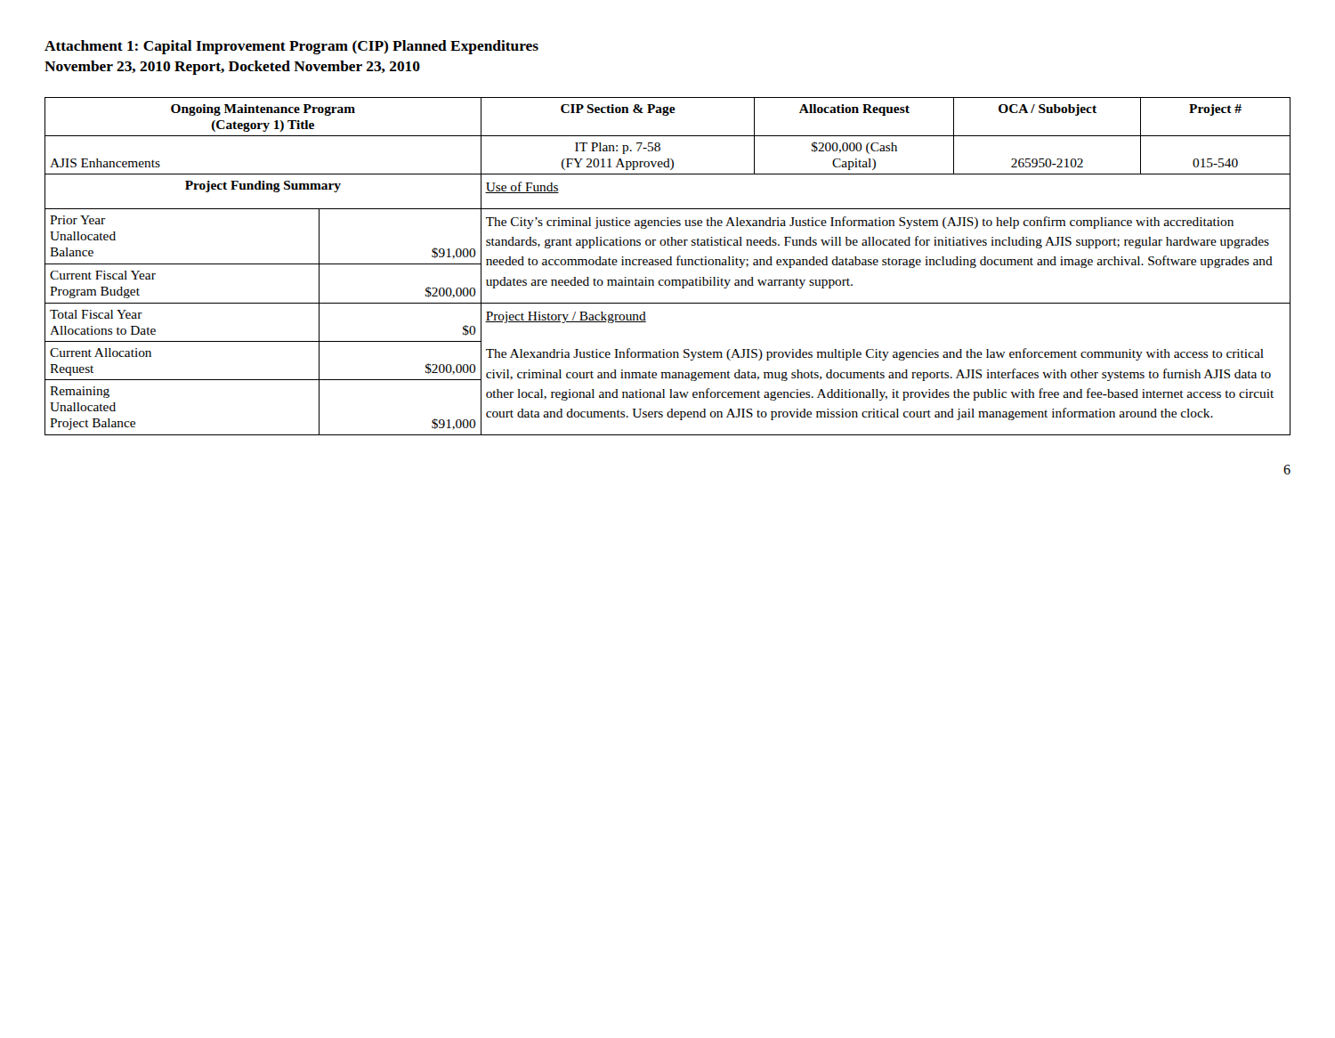Attachment 1: Capital Improvement Program (CIP) Planned Expenditures
November 23, 2010 Report, Docketed November 23, 2010
| Ongoing Maintenance Program (Category 1) Title | CIP Section & Page | Allocation Request | OCA / Subobject | Project # |
| AJIS Enhancements | IT Plan: p. 7-58 (FY 2011 Approved) | $200,000 (Cash Capital) | 265950-2102 | 015-540 |
| Project Funding Summary | Use of Funds |
| Prior Year Unallocated Balance | $91,000 | The City’s criminal justice agencies use the Alexandria Justice Information System (AJIS) to help confirm compliance with accreditation standards, grant applications or other statistical needs. Funds will be allocated for initiatives including AJIS support; regular hardware upgrades needed to accommodate increased functionality; and expanded database storage including document and image archival. Software upgrades and updates are needed to maintain compatibility and warranty support. |
| Current Fiscal Year Program Budget | $200,000 |
| Total Fiscal Year Allocations to Date | $0 | Project History / Background |
| Current Allocation Request | $200,000 | The Alexandria Justice Information System (AJIS) provides multiple City agencies and the law enforcement community with access to critical civil, criminal court and inmate management data, mug shots, documents and reports. AJIS interfaces with other systems to furnish AJIS data to other local, regional and national law enforcement agencies. Additionally, it provides the public with free and fee-based internet access to circuit court data and documents. Users depend on AJIS to provide mission critical court and jail management information around the clock. |
| Remaining Unallocated Project Balance | $91,000 |
6